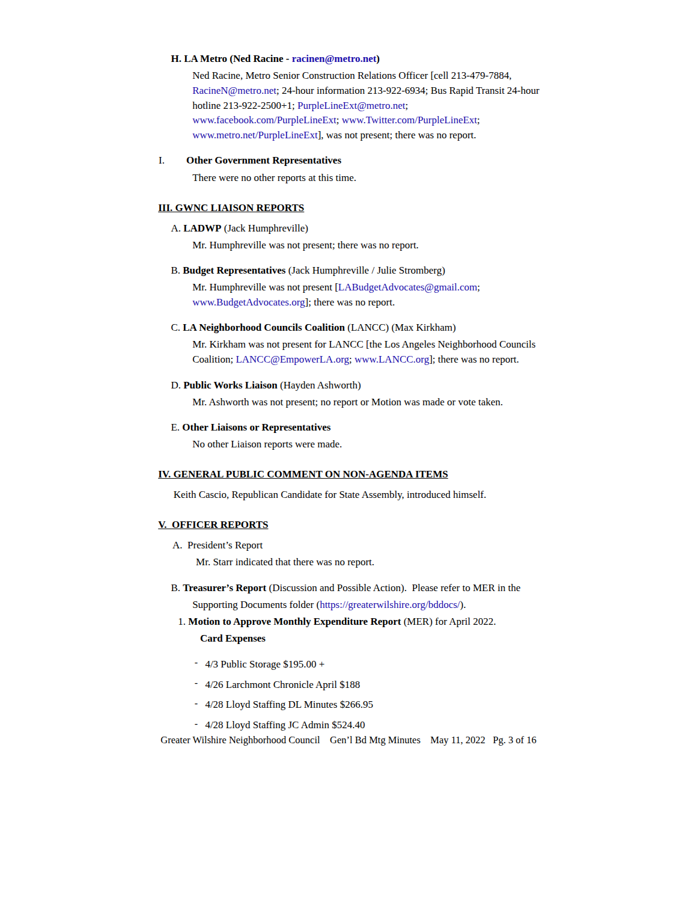H. LA Metro (Ned Racine - racinen@metro.net)
Ned Racine, Metro Senior Construction Relations Officer [cell 213-479-7884, RacineN@metro.net; 24-hour information 213-922-6934; Bus Rapid Transit 24-hour hotline 213-922-2500+1; PurpleLineExt@metro.net; www.facebook.com/PurpleLineExt; www.Twitter.com/PurpleLineExt; www.metro.net/PurpleLineExt], was not present; there was no report.
I. Other Government Representatives
There were no other reports at this time.
III. GWNC LIAISON REPORTS
A. LADWP (Jack Humphreville)
Mr. Humphreville was not present; there was no report.
B. Budget Representatives (Jack Humphreville / Julie Stromberg)
Mr. Humphreville was not present [LABudgetAdvocates@gmail.com; www.BudgetAdvocates.org]; there was no report.
C. LA Neighborhood Councils Coalition (LANCC) (Max Kirkham)
Mr. Kirkham was not present for LANCC [the Los Angeles Neighborhood Councils Coalition; LANCC@EmpowerLA.org; www.LANCC.org]; there was no report.
D. Public Works Liaison (Hayden Ashworth)
Mr. Ashworth was not present; no report or Motion was made or vote taken.
E. Other Liaisons or Representatives
No other Liaison reports were made.
IV. GENERAL PUBLIC COMMENT ON NON-AGENDA ITEMS
Keith Cascio, Republican Candidate for State Assembly, introduced himself.
V. OFFICER REPORTS
A. President’s Report
Mr. Starr indicated that there was no report.
B. Treasurer’s Report (Discussion and Possible Action). Please refer to MER in the
Supporting Documents folder (https://greaterwilshire.org/bddocs/).
1. Motion to Approve Monthly Expenditure Report (MER) for April 2022.
Card Expenses
4/3 Public Storage $195.00 +
4/26 Larchmont Chronicle April $188
4/28 Lloyd Staffing DL Minutes $266.95
4/28 Lloyd Staffing JC Admin $524.40
Greater Wilshire Neighborhood Council Gen’l Bd Mtg Minutes May 11, 2022 Pg. 3 of 16